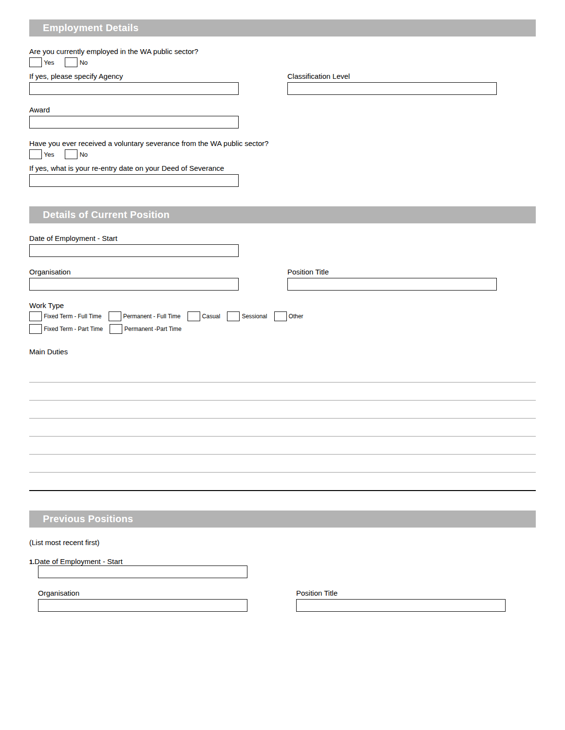Employment Details
Are you currently employed in the WA public sector?
Yes No
If yes, please specify Agency
Classification Level
Award
Have you ever received a voluntary severance from the WA public sector?
Yes No
If yes, what is your re-entry date on your Deed of Severance
Details of Current Position
Date of Employment - Start
Organisation
Position Title
Work Type
Fixed Term - Full Time Permanent - Full Time Casual Sessional Other
Fixed Term - Part Time Permanent -Part Time
Main Duties
Previous Positions
(List most recent first)
1.Date of Employment - Start
Organisation
Position Title